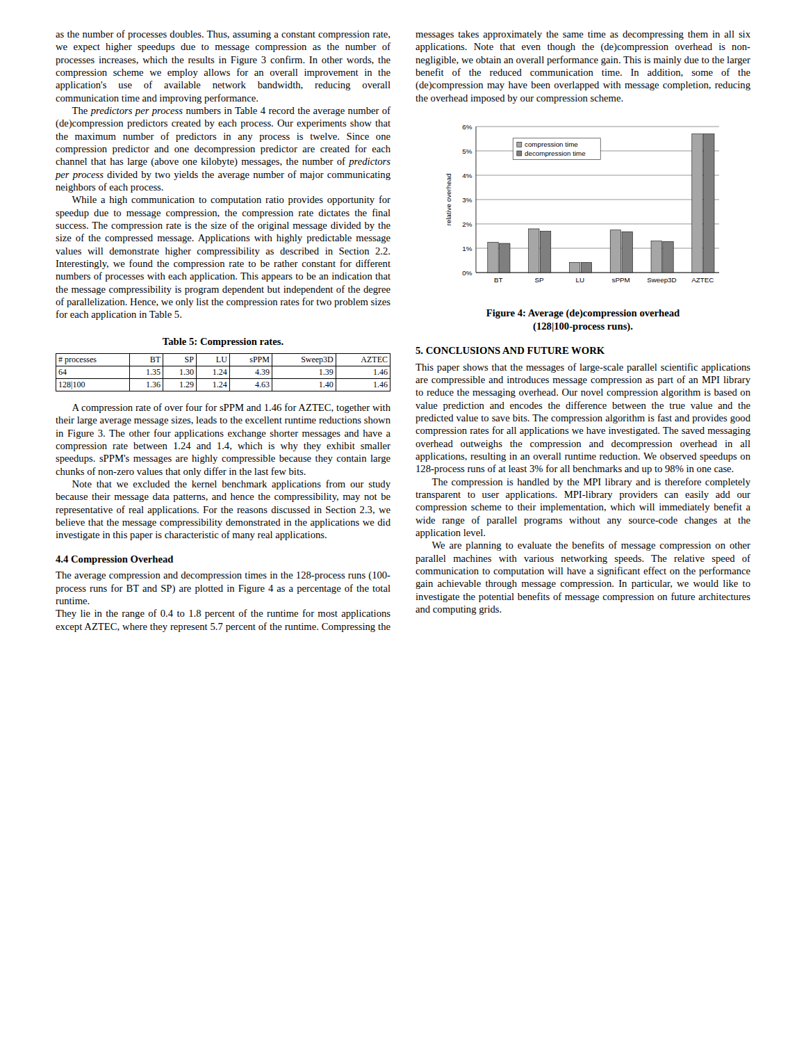as the number of processes doubles. Thus, assuming a constant compression rate, we expect higher speedups due to message compression as the number of processes increases, which the results in Figure 3 confirm. In other words, the compression scheme we employ allows for an overall improvement in the application's use of available network bandwidth, reducing overall communication time and improving performance.
The predictors per process numbers in Table 4 record the average number of (de)compression predictors created by each process. Our experiments show that the maximum number of predictors in any process is twelve. Since one compression predictor and one decompression predictor are created for each channel that has large (above one kilobyte) messages, the number of predictors per process divided by two yields the average number of major communicating neighbors of each process.
While a high communication to computation ratio provides opportunity for speedup due to message compression, the compression rate dictates the final success. The compression rate is the size of the original message divided by the size of the compressed message. Applications with highly predictable message values will demonstrate higher compressibility as described in Section 2.2. Interestingly, we found the compression rate to be rather constant for different numbers of processes with each application. This appears to be an indication that the message compressibility is program dependent but independent of the degree of parallelization. Hence, we only list the compression rates for two problem sizes for each application in Table 5.
Table 5: Compression rates.
| # processes | BT | SP | LU | sPPM | Sweep3D | AZTEC |
| --- | --- | --- | --- | --- | --- | --- |
| 64 | 1.35 | 1.30 | 1.24 | 4.39 | 1.39 | 1.46 |
| 128/100 | 1.36 | 1.29 | 1.24 | 4.63 | 1.40 | 1.46 |
A compression rate of over four for sPPM and 1.46 for AZTEC, together with their large average message sizes, leads to the excellent runtime reductions shown in Figure 3. The other four applications exchange shorter messages and have a compression rate between 1.24 and 1.4, which is why they exhibit smaller speedups. sPPM's messages are highly compressible because they contain large chunks of non-zero values that only differ in the last few bits.
Note that we excluded the kernel benchmark applications from our study because their message data patterns, and hence the compressibility, may not be representative of real applications. For the reasons discussed in Section 2.3, we believe that the message compressibility demonstrated in the applications we did investigate in this paper is characteristic of many real applications.
4.4 Compression Overhead
The average compression and decompression times in the 128-process runs (100-process runs for BT and SP) are plotted in Figure 4 as a percentage of the total runtime.
They lie in the range of 0.4 to 1.8 percent of the runtime for most applications except AZTEC, where they represent 5.7 percent of the runtime. Compressing the messages takes approximately the same time as decompressing them in all six applications. Note that even though the (de)compression overhead is non-negligible, we obtain an overall performance gain. This is mainly due to the larger benefit of the reduced communication time. In addition, some of the (de)compression may have been overlapped with message completion, reducing the overhead imposed by our compression scheme.
0% 1% 2% 3% 4% 5% 6% relative overhead BT SP LU sPPM Sweep3D AZTEC compression time decompression time
Figure 4: Average (de)compression overhead
(128|100-process runs).
5. CONCLUSIONS AND FUTURE WORK
This paper shows that the messages of large-scale parallel scientific applications are compressible and introduces message compression as part of an MPI library to reduce the messaging overhead. Our novel compression algorithm is based on value prediction and encodes the difference between the true value and the predicted value to save bits. The compression algorithm is fast and provides good compression rates for all applications we have investigated. The saved messaging overhead outweighs the compression and decompression overhead in all applications, resulting in an overall runtime reduction. We observed speedups on 128-process runs of at least 3% for all benchmarks and up to 98% in one case.
The compression is handled by the MPI library and is therefore completely transparent to user applications. MPI-library providers can easily add our compression scheme to their implementation, which will immediately benefit a wide range of parallel programs without any source-code changes at the application level.
We are planning to evaluate the benefits of message compression on other parallel machines with various networking speeds. The relative speed of communication to computation will have a significant effect on the performance gain achievable through message compression. In particular, we would like to investigate the potential benefits of message compression on future architectures and computing grids.